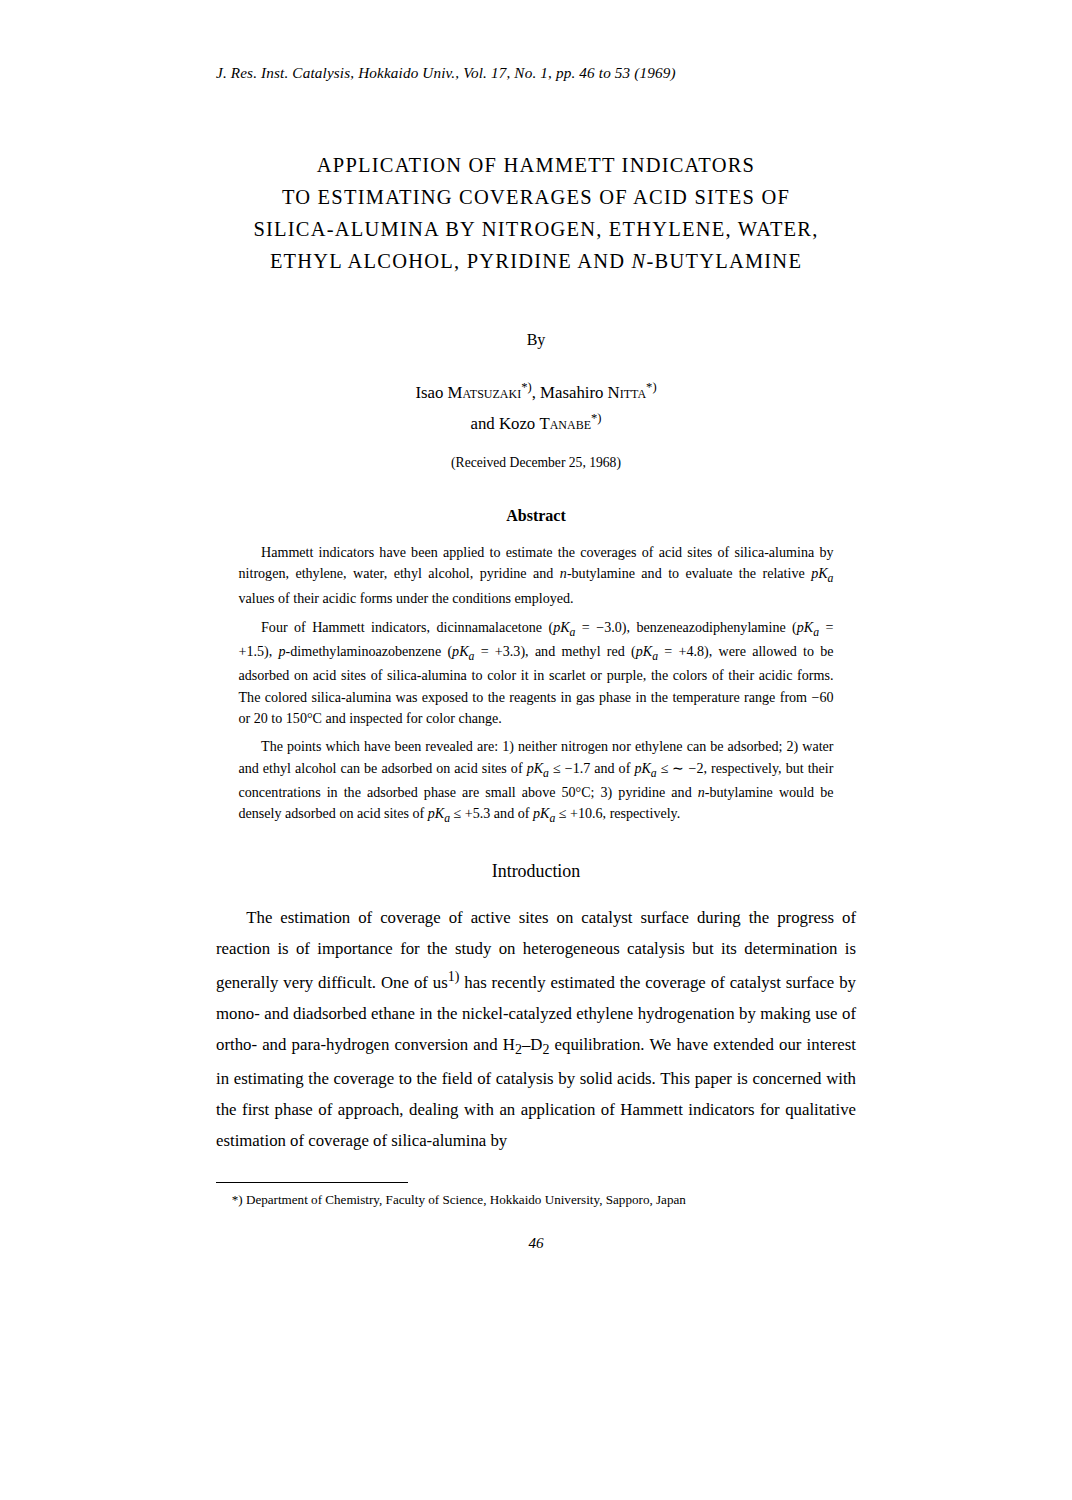J. Res. Inst. Catalysis, Hokkaido Univ., Vol. 17, No. 1, pp. 46 to 53 (1969)
Application of Hammett Indicators
to Estimating Coverages of Acid Sites of
Silica-Alumina by Nitrogen, Ethylene, Water,
Ethyl Alcohol, Pyridine and n-Butylamine
By
Isao Matsuzaki*), Masahiro Nitta*)
and Kozo Tanabe*)
(Received December 25, 1968)
Abstract
Hammett indicators have been applied to estimate the coverages of acid sites of silica-alumina by nitrogen, ethylene, water, ethyl alcohol, pyridine and n-butylamine and to evaluate the relative pKa values of their acidic forms under the conditions employed.
Four of Hammett indicators, dicinnamalacetone (pKa = −3.0), benzeneazodiphenylamine (pKa = +1.5), p-dimethylaminoazobenzene (pKa = +3.3), and methyl red (pKa = +4.8), were allowed to be adsorbed on acid sites of silica-alumina to color it in scarlet or purple, the colors of their acidic forms. The colored silica-alumina was exposed to the reagents in gas phase in the temperature range from −60 or 20 to 150°C and inspected for color change.
The points which have been revealed are: 1) neither nitrogen nor ethylene can be adsorbed; 2) water and ethyl alcohol can be adsorbed on acid sites of pKa ≤ −1.7 and of pKa ≤ ∼ −2, respectively, but their concentrations in the adsorbed phase are small above 50°C; 3) pyridine and n-butylamine would be densely adsorbed on acid sites of pKa ≤ +5.3 and of pKa ≤ +10.6, respectively.
Introduction
The estimation of coverage of active sites on catalyst surface during the progress of reaction is of importance for the study on heterogeneous catalysis but its determination is generally very difficult. One of us1) has recently estimated the coverage of catalyst surface by mono- and diadsorbed ethane in the nickel-catalyzed ethylene hydrogenation by making use of ortho- and para-hydrogen conversion and H2–D2 equilibration. We have extended our interest in estimating the coverage to the field of catalysis by solid acids. This paper is concerned with the first phase of approach, dealing with an application of Hammett indicators for qualitative estimation of coverage of silica-alumina by
*) Department of Chemistry, Faculty of Science, Hokkaido University, Sapporo, Japan
46